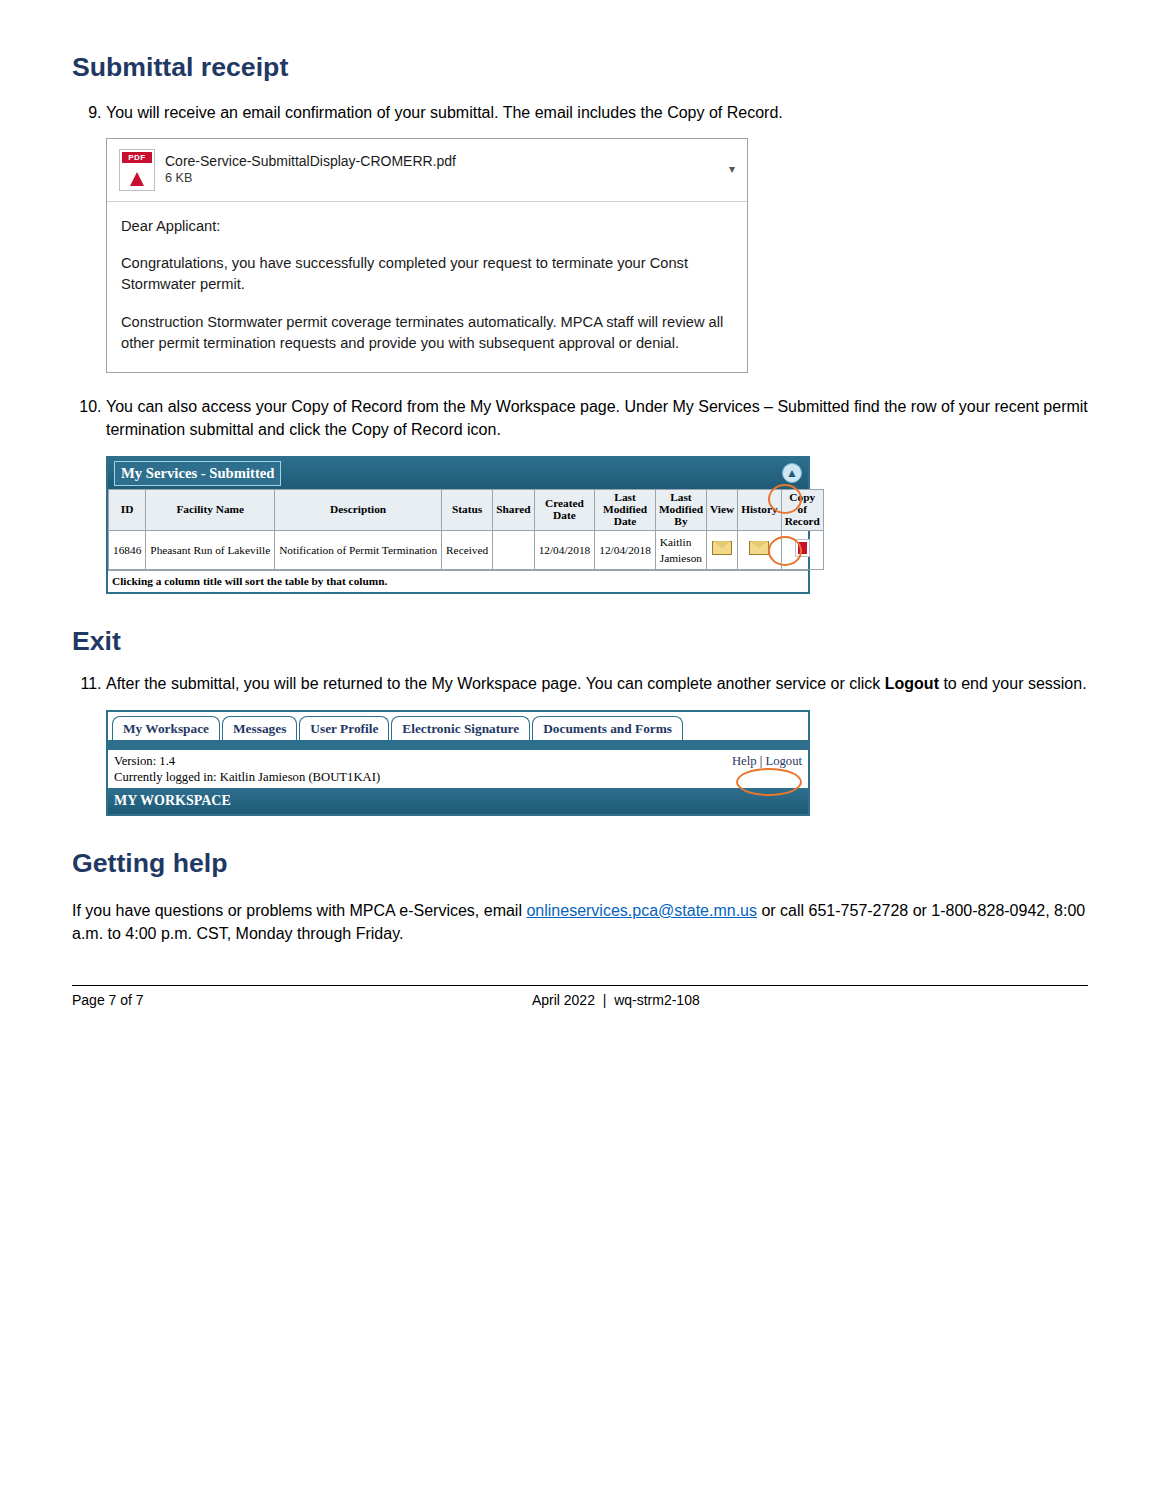Submittal receipt
You will receive an email confirmation of your submittal. The email includes the Copy of Record.
Core-Service-SubmittalDisplay-CROMERR.pdf
6 KB
▾
Dear Applicant:
Congratulations, you have successfully completed your request to terminate your Const Stormwater permit.
Construction Stormwater permit coverage terminates automatically. MPCA staff will review all other permit termination requests and provide you with subsequent approval or denial.
You can also access your Copy of Record from the My Workspace page. Under My Services – Submitted find the row of your recent permit termination submittal and click the Copy of Record icon.
My Services - Submitted ▲
| ID | Facility Name | Description | Status | Shared | Created Date | Last Modified Date | Last Modified By | View | History | Copy of Record |
| --- | --- | --- | --- | --- | --- | --- | --- | --- | --- | --- |
| 16846 | Pheasant Run of Lakeville | Notification of Permit Termination | Received | | 12/04/2018 | 12/04/2018 | Kaitlin Jamieson | | | |
Clicking a column title will sort the table by that column.
Exit
After the submittal, you will be returned to the My Workspace page. You can complete another service or click Logout to end your session.
My Workspace Messages User Profile Electronic Signature Documents and Forms
Version: 1.4
Currently logged in: Kaitlin Jamieson (BOUT1KAI)
Help | Logout
MY WORKSPACE
Getting help
If you have questions or problems with MPCA e-Services, email onlineservices.pca@state.mn.us or call 651-757-2728 or 1-800-828-0942, 8:00 a.m. to 4:00 p.m. CST, Monday through Friday.
Page 7 of 7
April 2022 | wq-strm2-108